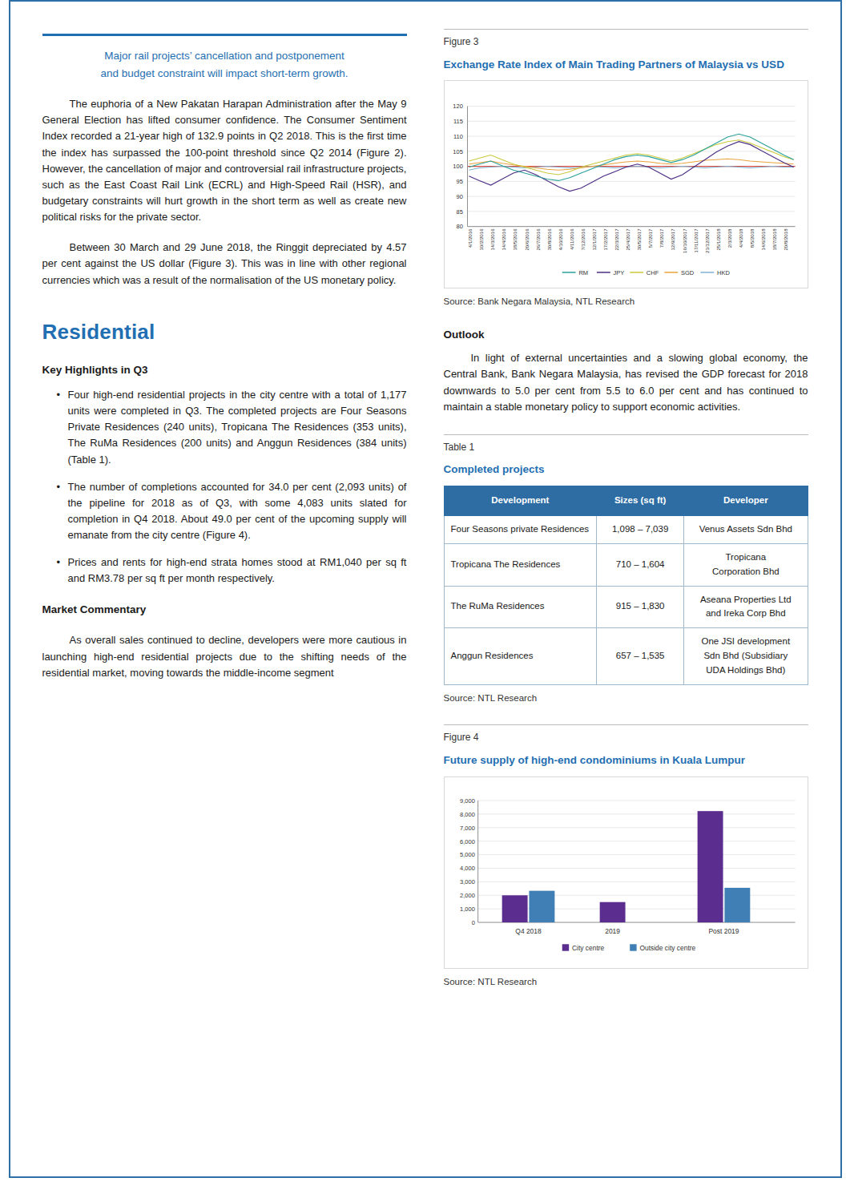Major rail projects’ cancellation and postponement
and budget constraint will impact short-term growth.
The euphoria of a New Pakatan Harapan Administration after the May 9 General Election has lifted consumer confidence. The Consumer Sentiment Index recorded a 21-year high of 132.9 points in Q2 2018. This is the first time the index has surpassed the 100-point threshold since Q2 2014 (Figure 2). However, the cancellation of major and controversial rail infrastructure projects, such as the East Coast Rail Link (ECRL) and High-Speed Rail (HSR), and budgetary constraints will hurt growth in the short term as well as create new political risks for the private sector.
Between 30 March and 29 June 2018, the Ringgit depreciated by 4.57 per cent against the US dollar (Figure 3). This was in line with other regional currencies which was a result of the normalisation of the US monetary policy.
Residential
Key Highlights in Q3
Four high-end residential projects in the city centre with a total of 1,177 units were completed in Q3. The completed projects are Four Seasons Private Residences (240 units), Tropicana The Residences (353 units), The RuMa Residences (200 units) and Anggun Residences (384 units) (Table 1).
The number of completions accounted for 34.0 per cent (2,093 units) of the pipeline for 2018 as of Q3, with some 4,083 units slated for completion in Q4 2018. About 49.0 per cent of the upcoming supply will emanate from the city centre (Figure 4).
Prices and rents for high-end strata homes stood at RM1,040 per sq ft and RM3.78 per sq ft per month respectively.
Market Commentary
As overall sales continued to decline, developers were more cautious in launching high-end residential projects due to the shifting needs of the residential market, moving towards the middle-income segment
Figure 3
Exchange Rate Index of Main Trading Partners of Malaysia vs USD
120 115 110 105 100 95 90 85 80 4/1/2016 10/2/2016 14/3/2016 14/4/2016 18/5/2016 20/6/2016 26/7/2016 30/8/2016 4/10/2016 4/11/2016 7/12/2016 12/1/2017 17/2/2017 22/3/2017 25/4/2017 30/5/2017 5/7/2017 7/8/2017 12/9/2017 16/10/2017 17/11/2017 21/12/2017 25/1/2018 2/3/2018 4/4/2018 8/5/2018 14/6/2018 18/7/2018 20/8/2018 RM JPY CHF SGD HKD
Source: Bank Negara Malaysia, NTL Research
Outlook
In light of external uncertainties and a slowing global economy, the Central Bank, Bank Negara Malaysia, has revised the GDP forecast for 2018 downwards to 5.0 per cent from 5.5 to 6.0 per cent and has continued to maintain a stable monetary policy to support economic activities.
Table 1
Completed projects
| Development | Sizes (sq ft) | Developer |
| --- | --- | --- |
| Four Seasons private Residences | 1,098 – 7,039 | Venus Assets Sdn Bhd |
| Tropicana The Residences | 710 – 1,604 | Tropicana Corporation Bhd |
| The RuMa Residences | 915 – 1,830 | Aseana Properties Ltd and Ireka Corp Bhd |
| Anggun Residences | 657 – 1,535 | One JSI development Sdn Bhd (Subsidiary UDA Holdings Bhd) |
Source: NTL Research
Figure 4
Future supply of high-end condominiums in Kuala Lumpur
9,000 8,000 7,000 6,000 5,000 4,000 3,000 2,000 1,000 0 Q4 2018 2019 Post 2019 City centre Outside city centre
Source: NTL Research